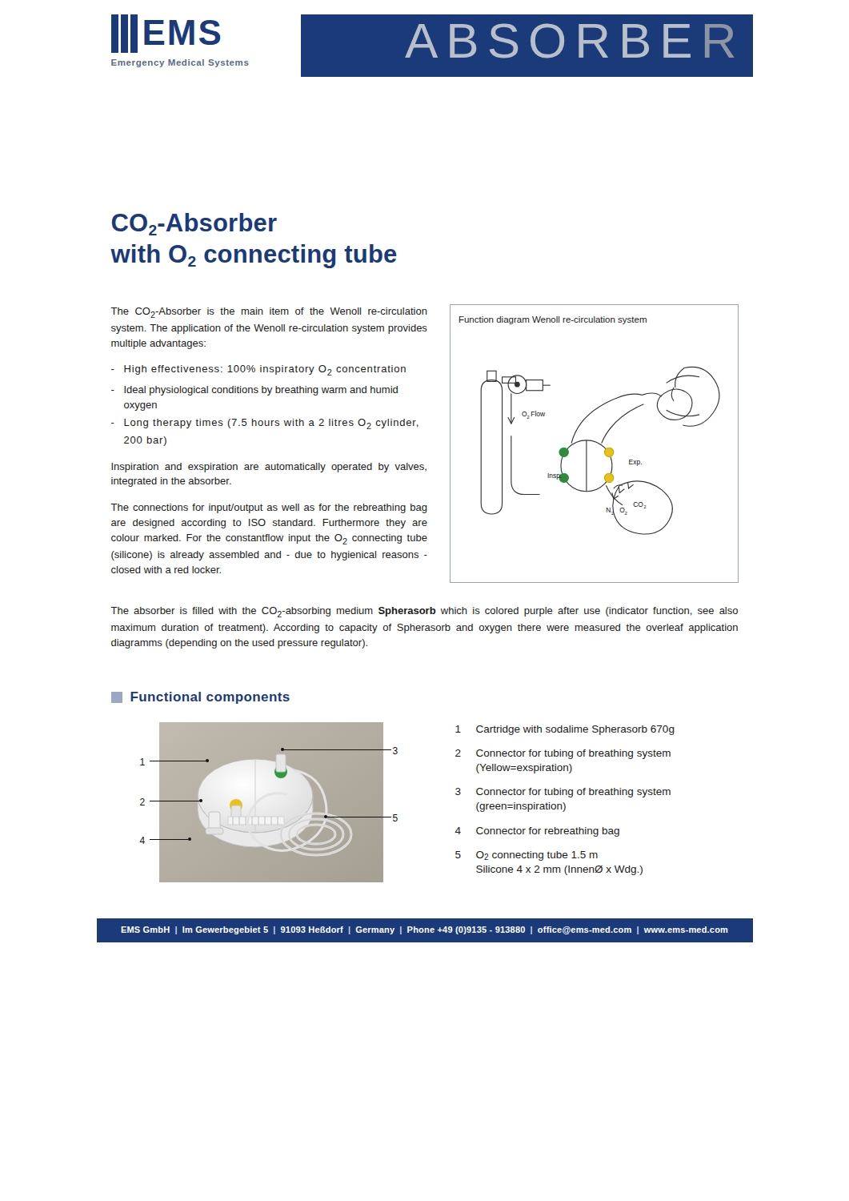EMS
Emergency Medical Systems
ABSORBER
CO2-Absorber
with O2 connecting tube
The CO2-Absorber is the main item of the Wenoll re-circulation system. The application of the Wenoll re-circulation system provides multiple advantages:
High effectiveness: 100% inspiratory O2 concentration
Ideal physiological conditions by breathing warm and humid oxygen
Long therapy times (7.5 hours with a 2 litres O2 cylinder, 200 bar)
Inspiration and exspiration are automatically operated by valves, integrated in the absorber.
The connections for input/output as well as for the rebreathing bag are designed according to ISO standard. Furthermore they are colour marked. For the constantflow input the O2 connecting tube (silicone) is already assembled and - due to hygienical reasons - closed with a red locker.
Function diagram Wenoll re-circulation system
O 2 Flow Insp. Exp. N 2 O 2 CO 2
The absorber is filled with the CO2-absorbing medium Spherasorb which is colored purple after use (indicator function, see also maximum duration of treatment). According to capacity of Spherasorb and oxygen there were measured the overleaf application diagramms (depending on the used pressure regulator).
Functional components
1
2
4
3
5
Cartridge with sodalime Spherasorb 670g
Connector for tubing of breathing system(Yellow=exspiration)
Connector for tubing of breathing system(green=inspiration)
Connector for rebreathing bag
O2 connecting tube 1.5 mSilicone 4 x 2 mm (InnenØ x Wdg.)
EMS GmbH|Im Gewerbegebiet 5|91093 Heßdorf|Germany|Phone +49 (0)9135 - 913880|office@ems-med.com|www.ems-med.com